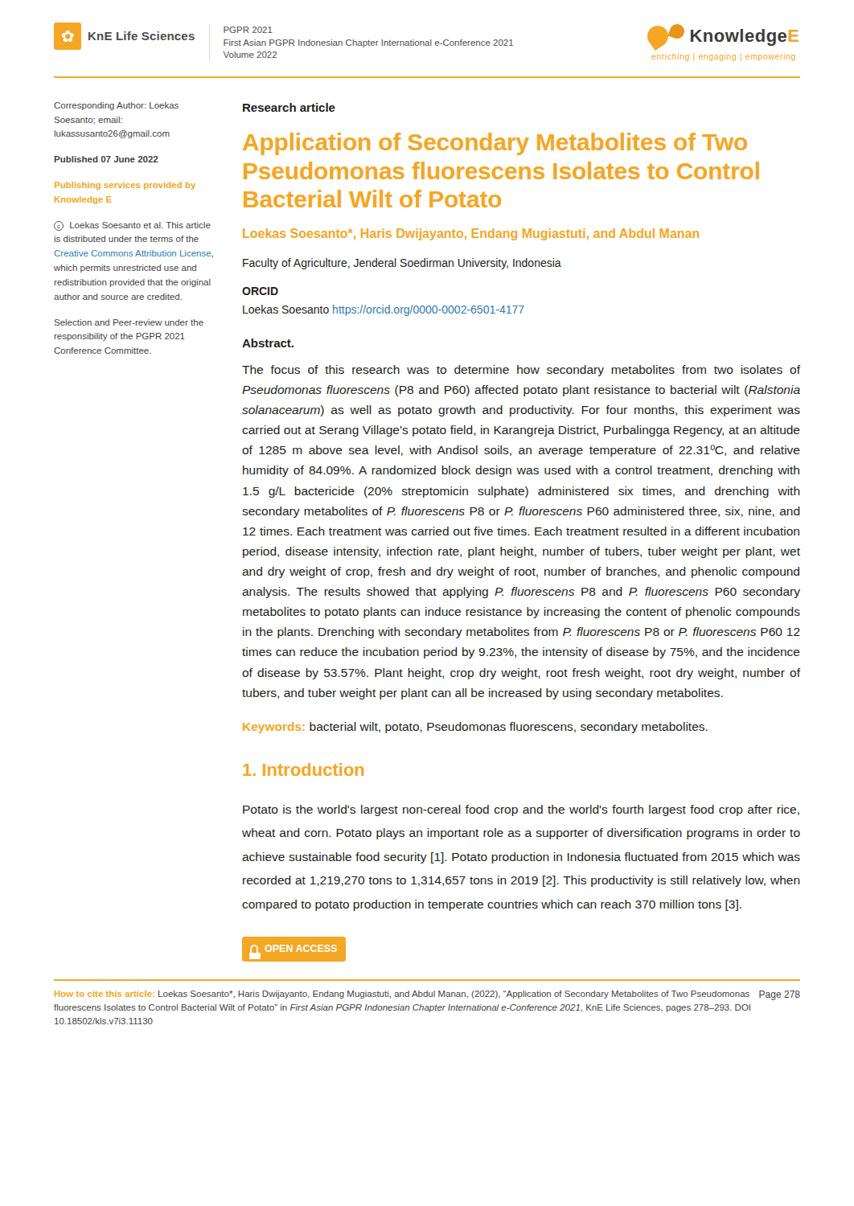✿
KnE Life Sciences
PGPR 2021
First Asian PGPR Indonesian Chapter International e-Conference 2021
Volume 2022
KnowledgeE
enriching | engaging | empowering
Corresponding Author: Loekas Soesanto; email:
lukassusanto26@gmail.com
Published 07 June 2022
Publishing services provided by Knowledge E
c Loekas Soesanto et al. This article is distributed under the terms of the Creative Commons Attribution License, which permits unrestricted use and redistribution provided that the original author and source are credited.
Selection and Peer-review under the responsibility of the PGPR 2021 Conference Committee.
Research article
Application of Secondary Metabolites of Two Pseudomonas fluorescens Isolates to Control Bacterial Wilt of Potato
Loekas Soesanto*, Haris Dwijayanto, Endang Mugiastuti, and Abdul Manan
Faculty of Agriculture, Jenderal Soedirman University, Indonesia
ORCID
Loekas Soesanto https://orcid.org/0000-0002-6501-4177
Abstract.
The focus of this research was to determine how secondary metabolites from two isolates of Pseudomonas fluorescens (P8 and P60) affected potato plant resistance to bacterial wilt (Ralstonia solanacearum) as well as potato growth and productivity. For four months, this experiment was carried out at Serang Village's potato field, in Karangreja District, Purbalingga Regency, at an altitude of 1285 m above sea level, with Andisol soils, an average temperature of 22.31⁰C, and relative humidity of 84.09%. A randomized block design was used with a control treatment, drenching with 1.5 g/L bactericide (20% streptomicin sulphate) administered six times, and drenching with secondary metabolites of P. fluorescens P8 or P. fluorescens P60 administered three, six, nine, and 12 times. Each treatment was carried out five times. Each treatment resulted in a different incubation period, disease intensity, infection rate, plant height, number of tubers, tuber weight per plant, wet and dry weight of crop, fresh and dry weight of root, number of branches, and phenolic compound analysis. The results showed that applying P. fluorescens P8 and P. fluorescens P60 secondary metabolites to potato plants can induce resistance by increasing the content of phenolic compounds in the plants. Drenching with secondary metabolites from P. fluorescens P8 or P. fluorescens P60 12 times can reduce the incubation period by 9.23%, the intensity of disease by 75%, and the incidence of disease by 53.57%. Plant height, crop dry weight, root fresh weight, root dry weight, number of tubers, and tuber weight per plant can all be increased by using secondary metabolites.
Keywords: bacterial wilt, potato, Pseudomonas fluorescens, secondary metabolites.
1. Introduction
Potato is the world's largest non-cereal food crop and the world's fourth largest food crop after rice, wheat and corn. Potato plays an important role as a supporter of diversification programs in order to achieve sustainable food security [1]. Potato production in Indonesia fluctuated from 2015 which was recorded at 1,219,270 tons to 1,314,657 tons in 2019 [2]. This productivity is still relatively low, when compared to potato production in temperate countries which can reach 370 million tons [3].
OPEN ACCESS
Page 278 How to cite this article: Loekas Soesanto*, Haris Dwijayanto, Endang Mugiastuti, and Abdul Manan, (2022), “Application of Secondary Metabolites of Two Pseudomonas fluorescens Isolates to Control Bacterial Wilt of Potato” in First Asian PGPR Indonesian Chapter International e-Conference 2021, KnE Life Sciences, pages 278–293. DOI 10.18502/kls.v7i3.11130